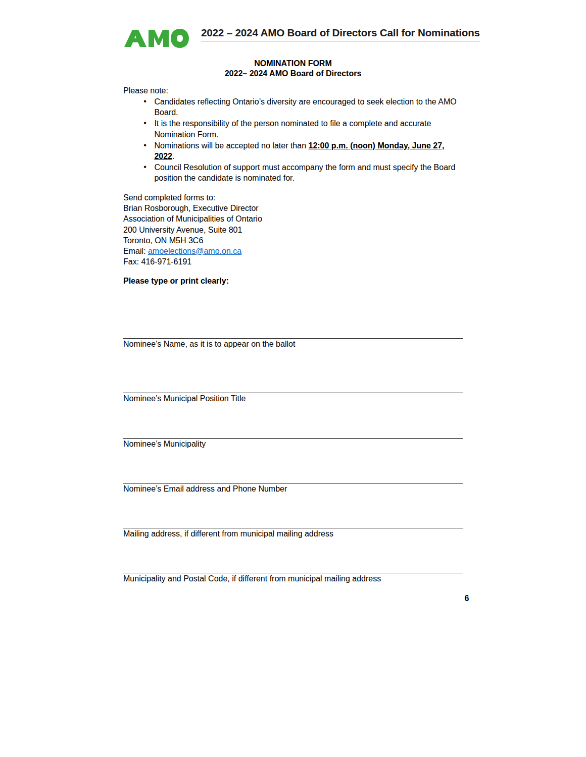2022 – 2024 AMO Board of Directors Call for Nominations
NOMINATION FORM
2022– 2024 AMO Board of Directors
Please note:
Candidates reflecting Ontario’s diversity are encouraged to seek election to the AMO Board.
It is the responsibility of the person nominated to file a complete and accurate Nomination Form.
Nominations will be accepted no later than 12:00 p.m. (noon) Monday, June 27, 2022.
Council Resolution of support must accompany the form and must specify the Board position the candidate is nominated for.
Send completed forms to:
Brian Rosborough, Executive Director
Association of Municipalities of Ontario
200 University Avenue, Suite 801
Toronto, ON M5H 3C6
Email: amoelections@amo.on.ca
Fax: 416-971-6191
Please type or print clearly:
Nominee’s Name, as it is to appear on the ballot
Nominee’s Municipal Position Title
Nominee’s Municipality
Nominee’s Email address and Phone Number
Mailing address, if different from municipal mailing address
Municipality and Postal Code, if different from municipal mailing address
6